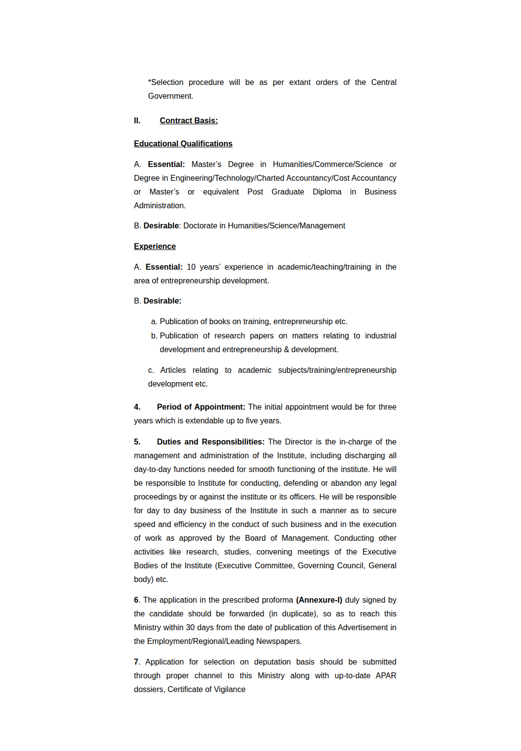*Selection procedure will be as per extant orders of the Central Government.
II. Contract Basis:
Educational Qualifications
A. Essential: Master’s Degree in Humanities/Commerce/Science or Degree in Engineering/Technology/Charted Accountancy/Cost Accountancy or Master’s or equivalent Post Graduate Diploma in Business Administration.
B. Desirable: Doctorate in Humanities/Science/Management
Experience
A. Essential: 10 years’ experience in academic/teaching/training in the area of entrepreneurship development.
B. Desirable:
Publication of books on training, entrepreneurship etc.
Publication of research papers on matters relating to industrial development and entrepreneurship & development.
c. Articles relating to academic subjects/training/entrepreneurship development etc.
4. Period of Appointment: The initial appointment would be for three years which is extendable up to five years.
5. Duties and Responsibilities: The Director is the in-charge of the management and administration of the Institute, including discharging all day-to-day functions needed for smooth functioning of the institute. He will be responsible to Institute for conducting, defending or abandon any legal proceedings by or against the institute or its officers. He will be responsible for day to day business of the Institute in such a manner as to secure speed and efficiency in the conduct of such business and in the execution of work as approved by the Board of Management. Conducting other activities like research, studies, convening meetings of the Executive Bodies of the Institute (Executive Committee, Governing Council, General body) etc.
6. The application in the prescribed proforma (Annexure-I) duly signed by the candidate should be forwarded (in duplicate), so as to reach this Ministry within 30 days from the date of publication of this Advertisement in the Employment/Regional/Leading Newspapers.
7. Application for selection on deputation basis should be submitted through proper channel to this Ministry along with up-to-date APAR dossiers, Certificate of Vigilance